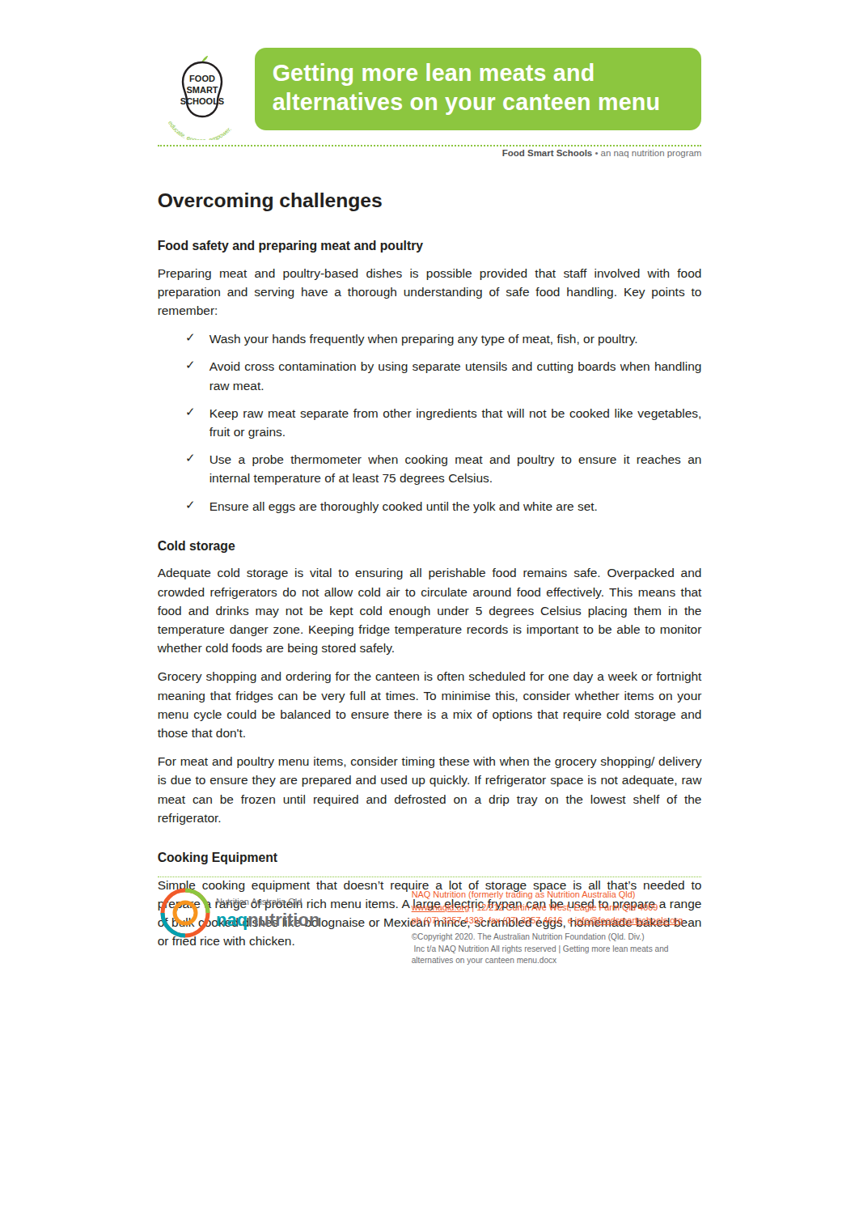FOOD SMART SCHOOLS educate. engage. empower.
Getting more lean meats and alternatives on your canteen menu
Food Smart Schools • an naq nutrition program
Overcoming challenges
Food safety and preparing meat and poultry
Preparing meat and poultry-based dishes is possible provided that staff involved with food preparation and serving have a thorough understanding of safe food handling. Key points to remember:
Wash your hands frequently when preparing any type of meat, fish, or poultry.
Avoid cross contamination by using separate utensils and cutting boards when handling raw meat.
Keep raw meat separate from other ingredients that will not be cooked like vegetables, fruit or grains.
Use a probe thermometer when cooking meat and poultry to ensure it reaches an internal temperature of at least 75 degrees Celsius.
Ensure all eggs are thoroughly cooked until the yolk and white are set.
Cold storage
Adequate cold storage is vital to ensuring all perishable food remains safe. Overpacked and crowded refrigerators do not allow cold air to circulate around food effectively. This means that food and drinks may not be kept cold enough under 5 degrees Celsius placing them in the temperature danger zone. Keeping fridge temperature records is important to be able to monitor whether cold foods are being stored safely.
Grocery shopping and ordering for the canteen is often scheduled for one day a week or fortnight meaning that fridges can be very full at times. To minimise this, consider whether items on your menu cycle could be balanced to ensure there is a mix of options that require cold storage and those that don't.
For meat and poultry menu items, consider timing these with when the grocery shopping/ delivery is due to ensure they are prepared and used up quickly. If refrigerator space is not adequate, raw meat can be frozen until required and defrosted on a drip tray on the lowest shelf of the refrigerator.
Cooking Equipment
Simple cooking equipment that doesn’t require a lot of storage space is all that’s needed to prepare a range of protein rich menu items. A large electric frypan can be used to prepare a range of bulk cooked dishes like bolognaise or Mexican mince, scrambled eggs, homemade baked bean or fried rice with chicken.
Nutrition Australia Qld naqnutrition
NAQ Nutrition (formerly trading as Nutrition Australia Qld)
www.naqld.org | 12/212 Curtin Ave West, Eagle Farm Qld 4009
ph (07) 3257 4393 fax (07) 3257 4616 e info@foodsmartschools.org
©Copyright 2020. The Australian Nutrition Foundation (Qld. Div.)
Inc t/a NAQ Nutrition All rights reserved | Getting more lean meats and alternatives on your canteen menu.docx